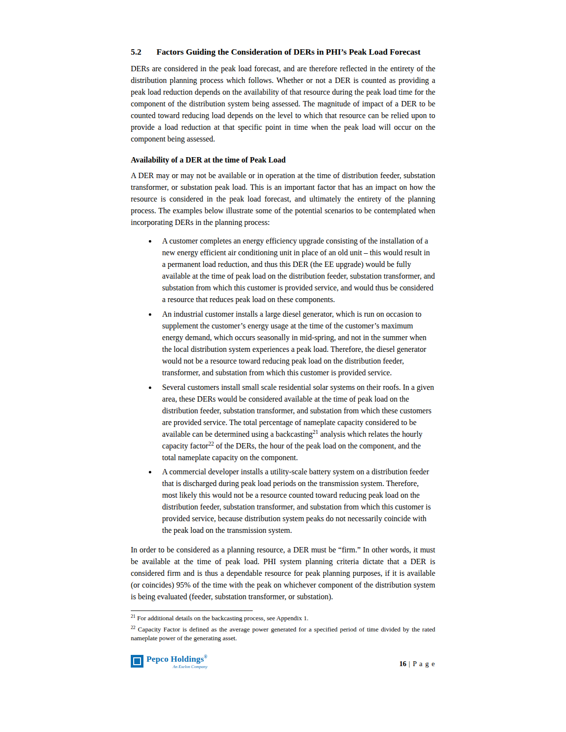5.2 Factors Guiding the Consideration of DERs in PHI’s Peak Load Forecast
DERs are considered in the peak load forecast, and are therefore reflected in the entirety of the distribution planning process which follows. Whether or not a DER is counted as providing a peak load reduction depends on the availability of that resource during the peak load time for the component of the distribution system being assessed. The magnitude of impact of a DER to be counted toward reducing load depends on the level to which that resource can be relied upon to provide a load reduction at that specific point in time when the peak load will occur on the component being assessed.
Availability of a DER at the time of Peak Load
A DER may or may not be available or in operation at the time of distribution feeder, substation transformer, or substation peak load. This is an important factor that has an impact on how the resource is considered in the peak load forecast, and ultimately the entirety of the planning process. The examples below illustrate some of the potential scenarios to be contemplated when incorporating DERs in the planning process:
A customer completes an energy efficiency upgrade consisting of the installation of a new energy efficient air conditioning unit in place of an old unit – this would result in a permanent load reduction, and thus this DER (the EE upgrade) would be fully available at the time of peak load on the distribution feeder, substation transformer, and substation from which this customer is provided service, and would thus be considered a resource that reduces peak load on these components.
An industrial customer installs a large diesel generator, which is run on occasion to supplement the customer’s energy usage at the time of the customer’s maximum energy demand, which occurs seasonally in mid-spring, and not in the summer when the local distribution system experiences a peak load. Therefore, the diesel generator would not be a resource toward reducing peak load on the distribution feeder, transformer, and substation from which this customer is provided service.
Several customers install small scale residential solar systems on their roofs. In a given area, these DERs would be considered available at the time of peak load on the distribution feeder, substation transformer, and substation from which these customers are provided service. The total percentage of nameplate capacity considered to be available can be determined using a backcasting21 analysis which relates the hourly capacity factor22 of the DERs, the hour of the peak load on the component, and the total nameplate capacity on the component.
A commercial developer installs a utility-scale battery system on a distribution feeder that is discharged during peak load periods on the transmission system. Therefore, most likely this would not be a resource counted toward reducing peak load on the distribution feeder, substation transformer, and substation from which this customer is provided service, because distribution system peaks do not necessarily coincide with the peak load on the transmission system.
In order to be considered as a planning resource, a DER must be “firm.” In other words, it must be available at the time of peak load. PHI system planning criteria dictate that a DER is considered firm and is thus a dependable resource for peak planning purposes, if it is available (or coincides) 95% of the time with the peak on whichever component of the distribution system is being evaluated (feeder, substation transformer, or substation).
21 For additional details on the backcasting process, see Appendix 1.
22 Capacity Factor is defined as the average power generated for a specified period of time divided by the rated nameplate power of the generating asset.
Pepco Holdings®
An Exelon Company
16 | P a g e